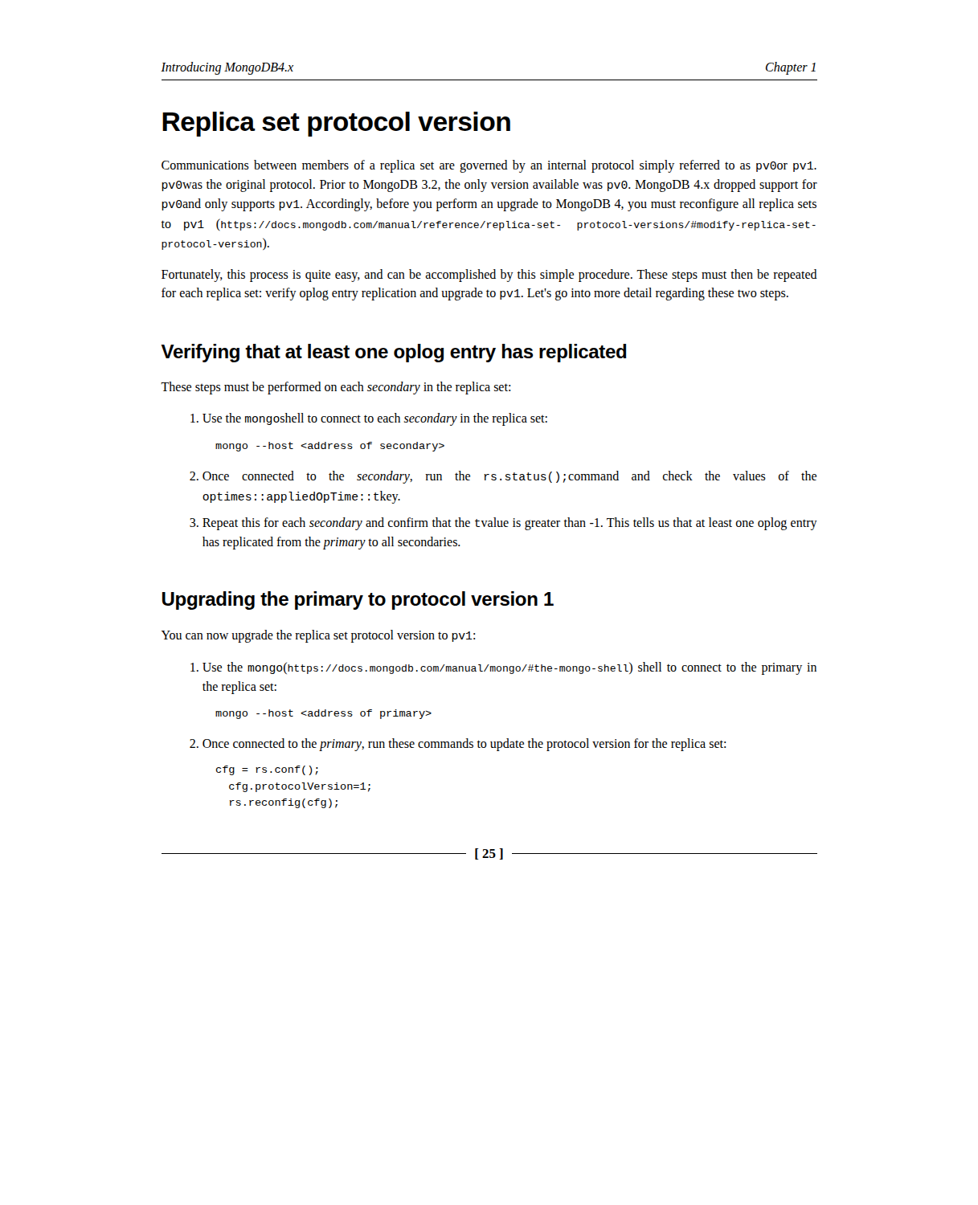Introducing MongoDB4.x Chapter 1
Replica set protocol version
Communications between members of a replica set are governed by an internal protocol simply referred to as pv0or pv1. pv0was the original protocol. Prior to MongoDB 3.2, the only version available was pv0. MongoDB 4.x dropped support for pv0and only supports pv1. Accordingly, before you perform an upgrade to MongoDB 4, you must reconfigure all replica sets to pv1 (https://docs.mongodb.com/manual/reference/replica-set- protocol-versions/#modify-replica-set-protocol-version).
Fortunately, this process is quite easy, and can be accomplished by this simple procedure. These steps must then be repeated for each replica set: verify oplog entry replication and upgrade to pv1. Let's go into more detail regarding these two steps.
Verifying that at least one oplog entry has replicated
These steps must be performed on each secondary in the replica set:
Use the mongoshell to connect to each secondary in the replica set:
mongo --host <address of secondary>
Once connected to the secondary, run the rs.status();command and check the values of the optimes::appliedOpTime::tkey.
Repeat this for each secondary and confirm that the tvalue is greater than -1. This tells us that at least one oplog entry has replicated from the primary to all secondaries.
Upgrading the primary to protocol version 1
You can now upgrade the replica set protocol version to pv1:
Use the mongo(https://docs.mongodb.com/manual/mongo/#the-mongo-shell) shell to connect to the primary in the replica set:
mongo --host <address of primary>
Once connected to the primary, run these commands to update the protocol version for the replica set:
cfg = rs.conf(); cfg.protocolVersion=1; rs.reconfig(cfg);
[ 25 ]